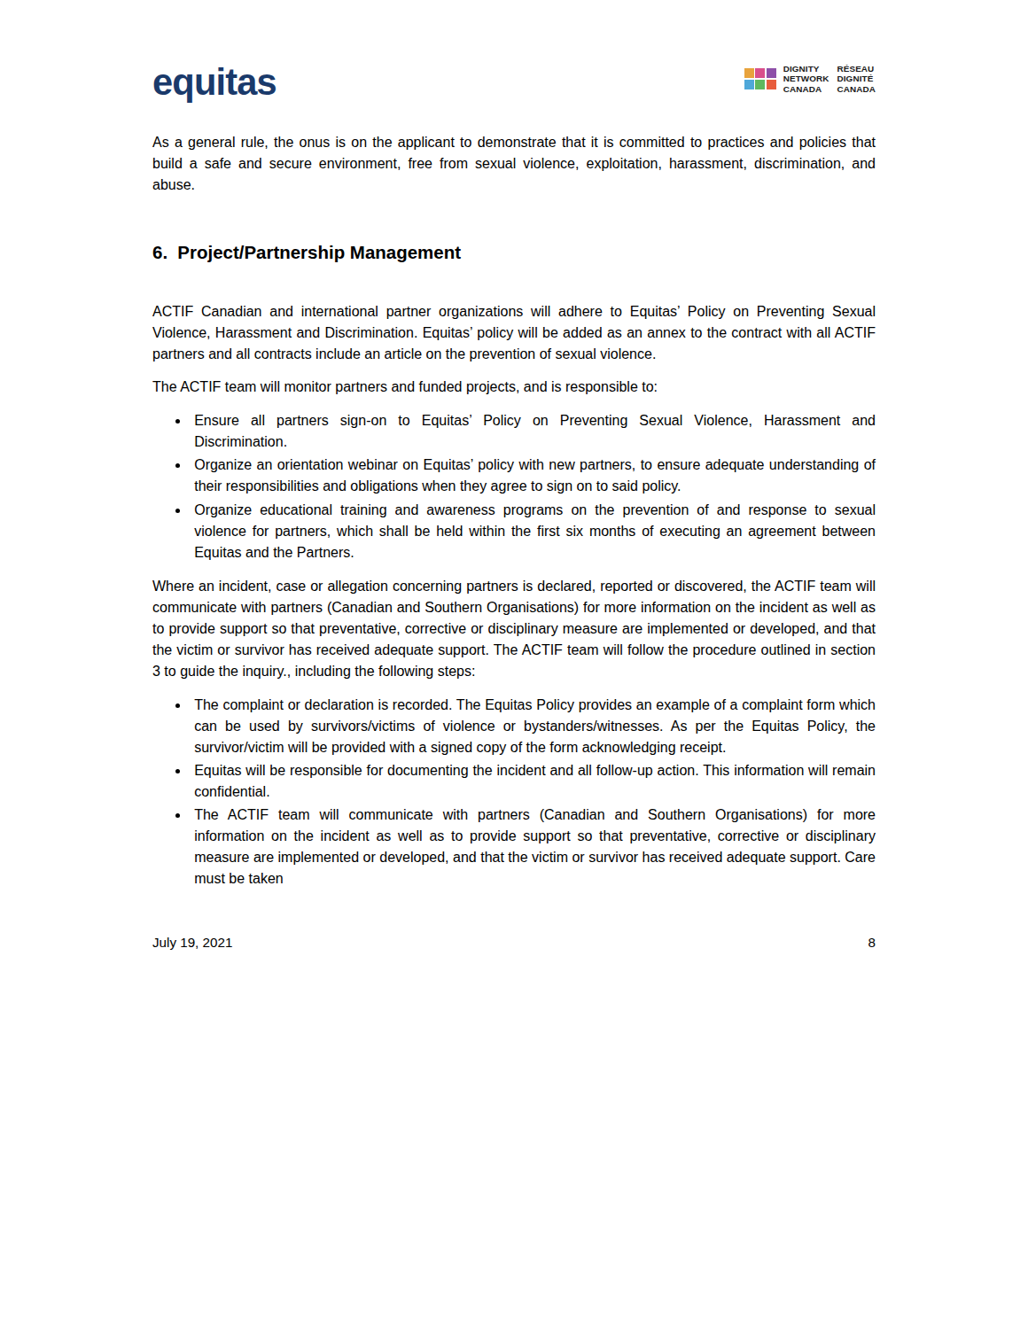equitas
DIGNITY
NETWORK
CANADA
RÉSEAU
DIGNITÉ
CANADA
As a general rule, the onus is on the applicant to demonstrate that it is committed to practices and policies that build a safe and secure environment, free from sexual violence, exploitation, harassment, discrimination, and abuse.
6. Project/Partnership Management
ACTIF Canadian and international partner organizations will adhere to Equitas’ Policy on Preventing Sexual Violence, Harassment and Discrimination. Equitas’ policy will be added as an annex to the contract with all ACTIF partners and all contracts include an article on the prevention of sexual violence.
The ACTIF team will monitor partners and funded projects, and is responsible to:
Ensure all partners sign-on to Equitas’ Policy on Preventing Sexual Violence, Harassment and Discrimination.
Organize an orientation webinar on Equitas’ policy with new partners, to ensure adequate understanding of their responsibilities and obligations when they agree to sign on to said policy.
Organize educational training and awareness programs on the prevention of and response to sexual violence for partners, which shall be held within the first six months of executing an agreement between Equitas and the Partners.
Where an incident, case or allegation concerning partners is declared, reported or discovered, the ACTIF team will communicate with partners (Canadian and Southern Organisations) for more information on the incident as well as to provide support so that preventative, corrective or disciplinary measure are implemented or developed, and that the victim or survivor has received adequate support. The ACTIF team will follow the procedure outlined in section 3 to guide the inquiry., including the following steps:
The complaint or declaration is recorded. The Equitas Policy provides an example of a complaint form which can be used by survivors/victims of violence or bystanders/witnesses. As per the Equitas Policy, the survivor/victim will be provided with a signed copy of the form acknowledging receipt.
Equitas will be responsible for documenting the incident and all follow-up action. This information will remain confidential.
The ACTIF team will communicate with partners (Canadian and Southern Organisations) for more information on the incident as well as to provide support so that preventative, corrective or disciplinary measure are implemented or developed, and that the victim or survivor has received adequate support. Care must be taken
July 19, 2021
8